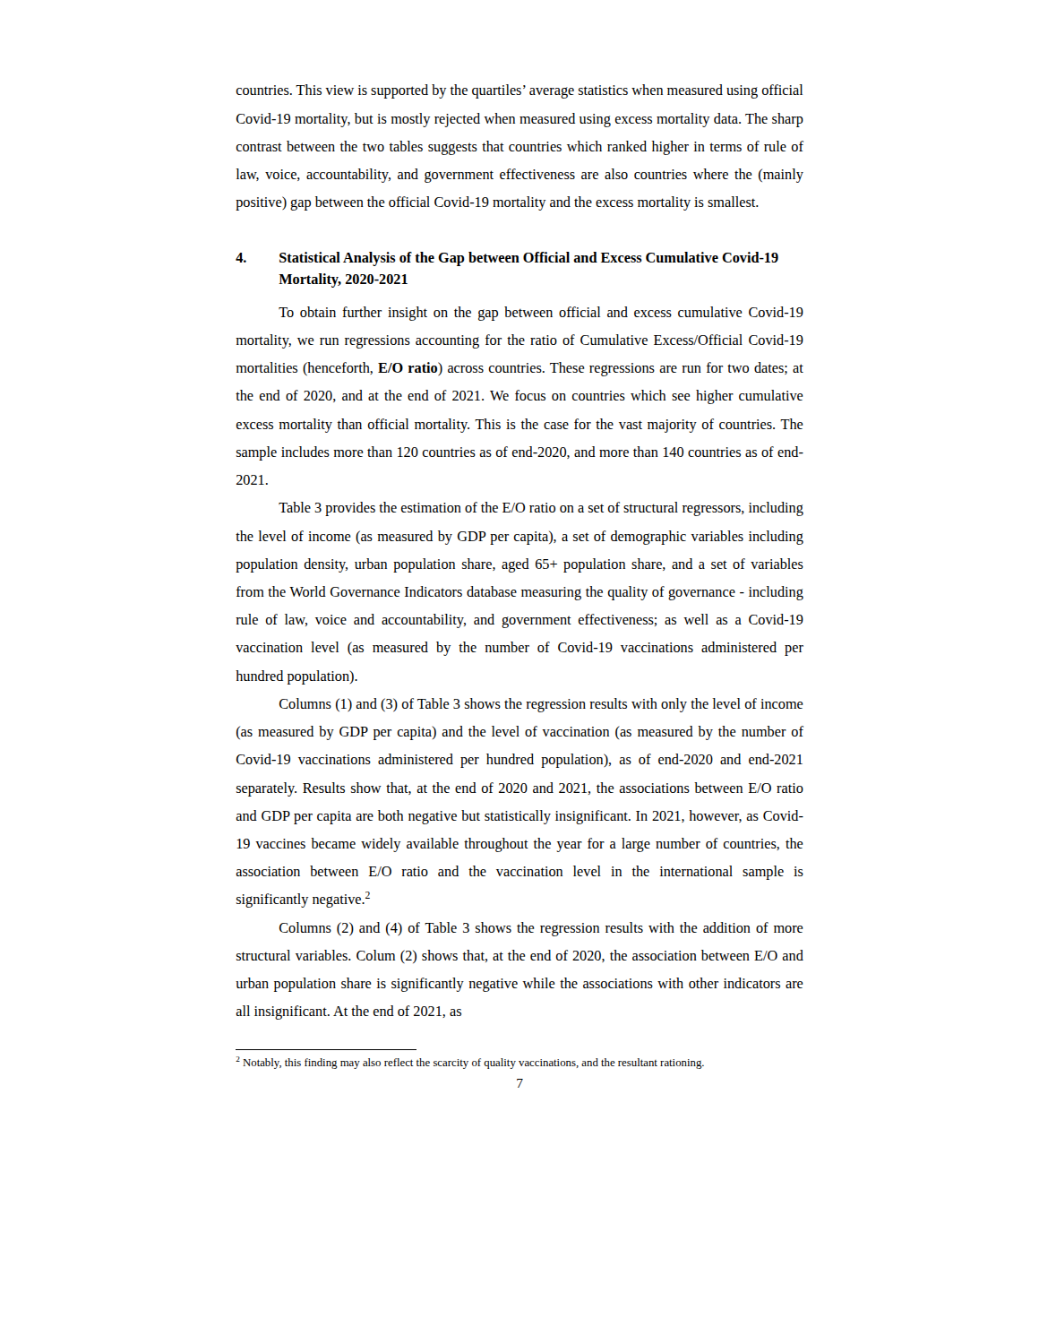countries. This view is supported by the quartiles’ average statistics when measured using official Covid-19 mortality, but is mostly rejected when measured using excess mortality data. The sharp contrast between the two tables suggests that countries which ranked higher in terms of rule of law, voice, accountability, and government effectiveness are also countries where the (mainly positive) gap between the official Covid-19 mortality and the excess mortality is smallest.
4. Statistical Analysis of the Gap between Official and Excess Cumulative Covid-19 Mortality, 2020-2021
To obtain further insight on the gap between official and excess cumulative Covid-19 mortality, we run regressions accounting for the ratio of Cumulative Excess/Official Covid-19 mortalities (henceforth, E/O ratio) across countries. These regressions are run for two dates; at the end of 2020, and at the end of 2021. We focus on countries which see higher cumulative excess mortality than official mortality. This is the case for the vast majority of countries. The sample includes more than 120 countries as of end-2020, and more than 140 countries as of end-2021.
Table 3 provides the estimation of the E/O ratio on a set of structural regressors, including the level of income (as measured by GDP per capita), a set of demographic variables including population density, urban population share, aged 65+ population share, and a set of variables from the World Governance Indicators database measuring the quality of governance - including rule of law, voice and accountability, and government effectiveness; as well as a Covid-19 vaccination level (as measured by the number of Covid-19 vaccinations administered per hundred population).
Columns (1) and (3) of Table 3 shows the regression results with only the level of income (as measured by GDP per capita) and the level of vaccination (as measured by the number of Covid-19 vaccinations administered per hundred population), as of end-2020 and end-2021 separately. Results show that, at the end of 2020 and 2021, the associations between E/O ratio and GDP per capita are both negative but statistically insignificant. In 2021, however, as Covid-19 vaccines became widely available throughout the year for a large number of countries, the association between E/O ratio and the vaccination level in the international sample is significantly negative.2
Columns (2) and (4) of Table 3 shows the regression results with the addition of more structural variables. Colum (2) shows that, at the end of 2020, the association between E/O and urban population share is significantly negative while the associations with other indicators are all insignificant. At the end of 2021, as
2 Notably, this finding may also reflect the scarcity of quality vaccinations, and the resultant rationing.
7